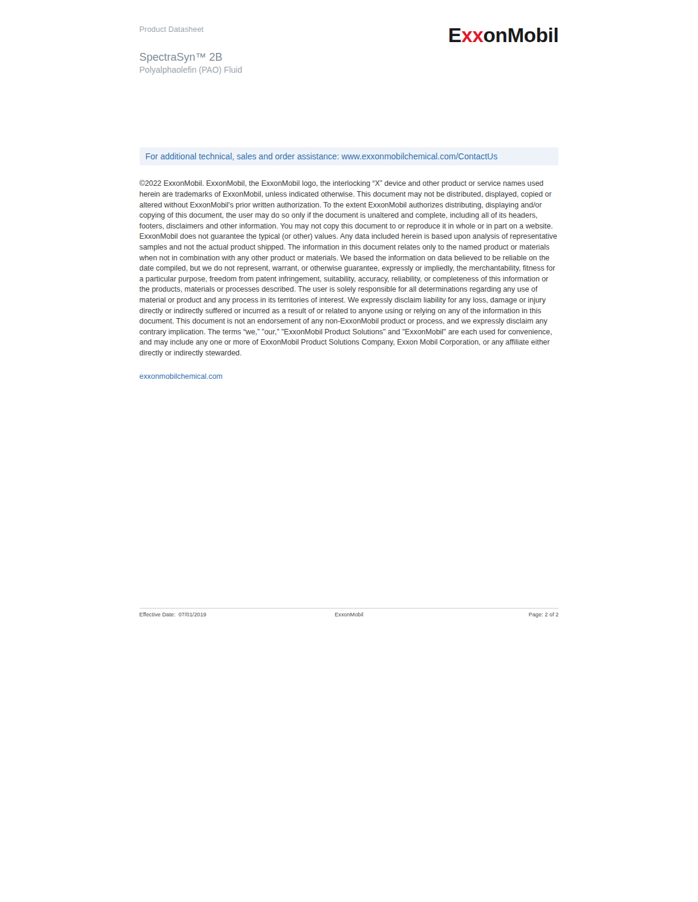Product Datasheet
SpectraSyn™ 2B
Polyalphaolefin (PAO) Fluid
ExxonMobil
For additional technical, sales and order assistance: www.exxonmobilchemical.com/ContactUs
©2022 ExxonMobil. ExxonMobil, the ExxonMobil logo, the interlocking “X” device and other product or service names used herein are trademarks of ExxonMobil, unless indicated otherwise. This document may not be distributed, displayed, copied or altered without ExxonMobil's prior written authorization. To the extent ExxonMobil authorizes distributing, displaying and/or copying of this document, the user may do so only if the document is unaltered and complete, including all of its headers, footers, disclaimers and other information. You may not copy this document to or reproduce it in whole or in part on a website. ExxonMobil does not guarantee the typical (or other) values. Any data included herein is based upon analysis of representative samples and not the actual product shipped. The information in this document relates only to the named product or materials when not in combination with any other product or materials. We based the information on data believed to be reliable on the date compiled, but we do not represent, warrant, or otherwise guarantee, expressly or impliedly, the merchantability, fitness for a particular purpose, freedom from patent infringement, suitability, accuracy, reliability, or completeness of this information or the products, materials or processes described. The user is solely responsible for all determinations regarding any use of material or product and any process in its territories of interest. We expressly disclaim liability for any loss, damage or injury directly or indirectly suffered or incurred as a result of or related to anyone using or relying on any of the information in this document. This document is not an endorsement of any non-ExxonMobil product or process, and we expressly disclaim any contrary implication. The terms “we,” ”our,” "ExxonMobil Product Solutions" and "ExxonMobil" are each used for convenience, and may include any one or more of ExxonMobil Product Solutions Company, Exxon Mobil Corporation, or any affiliate either directly or indirectly stewarded.
exxonmobilchemical.com
Effective Date: 07/01/2019
ExxonMobil
Page: 2 of 2